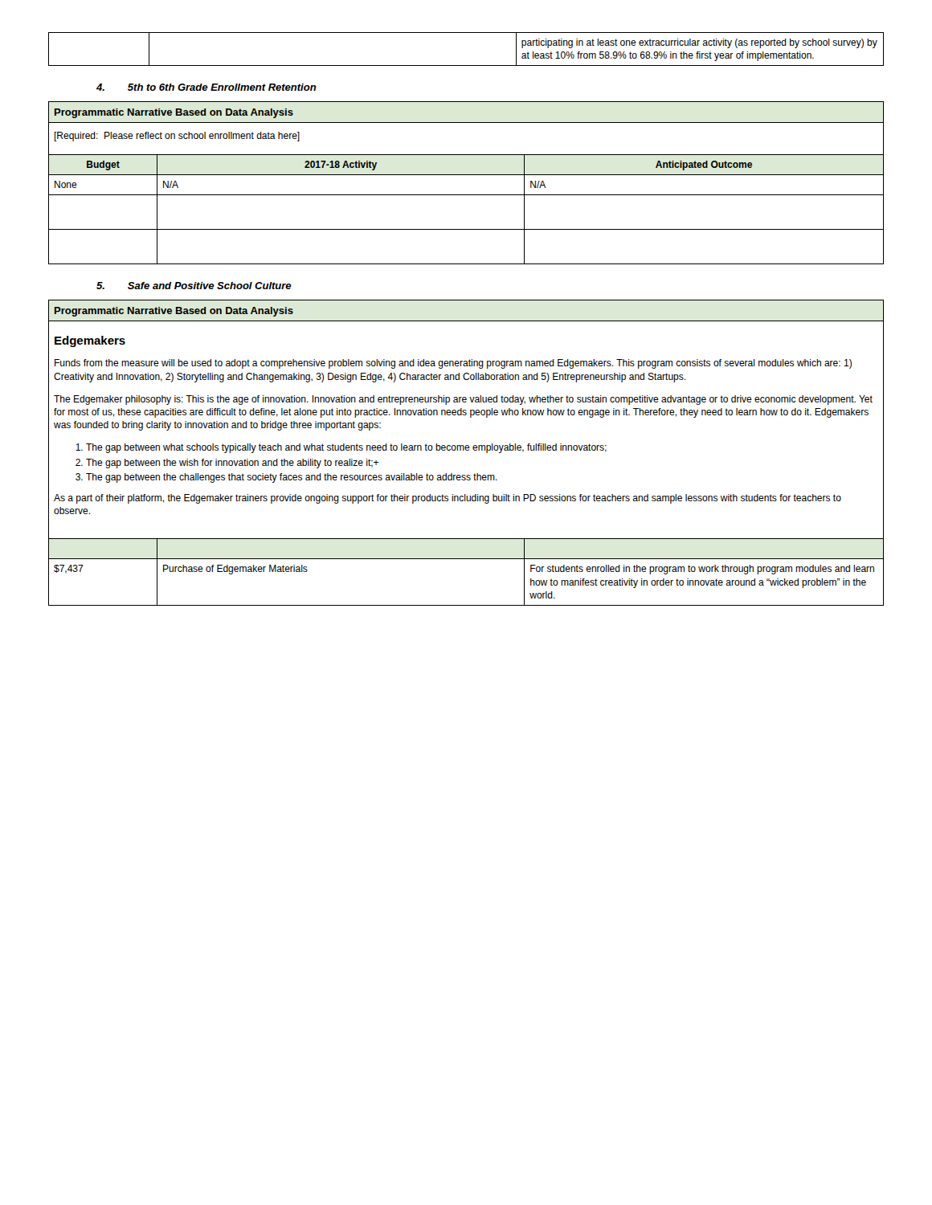| | | participating in at least one extracurricular activity (as reported by school survey) by at least 10% from 58.9% to 68.9% in the first year of implementation. |
4. 5th to 6th Grade Enrollment Retention
| Programmatic Narrative Based on Data Analysis |
| [Required: Please reflect on school enrollment data here] |
| Budget | 2017-18 Activity | Anticipated Outcome |
| None | N/A | N/A |
5. Safe and Positive School Culture
| Programmatic Narrative Based on Data Analysis |
| Edgemakers Funds from the measure will be used to adopt a comprehensive problem solving and idea generating program named Edgemakers. This program consists of several modules which are: 1) Creativity and Innovation, 2) Storytelling and Changemaking, 3) Design Edge, 4) Character and Collaboration and 5) Entrepreneurship and Startups. The Edgemaker philosophy is: This is the age of innovation. Innovation and entrepreneurship are valued today, whether to sustain competitive advantage or to drive economic development. Yet for most of us, these capacities are difficult to define, let alone put into practice. Innovation needs people who know how to engage in it. Therefore, they need to learn how to do it. Edgemakers was founded to bring clarity to innovation and to bridge three important gaps: The gap between what schools typically teach and what students need to learn to become employable, fulfilled innovators; The gap between the wish for innovation and the ability to realize it;+ The gap between the challenges that society faces and the resources available to address them. As a part of their platform, the Edgemaker trainers provide ongoing support for their products including built in PD sessions for teachers and sample lessons with students for teachers to observe. |
| $7,437 | Purchase of Edgemaker Materials | For students enrolled in the program to work through program modules and learn how to manifest creativity in order to innovate around a “wicked problem” in the world. |